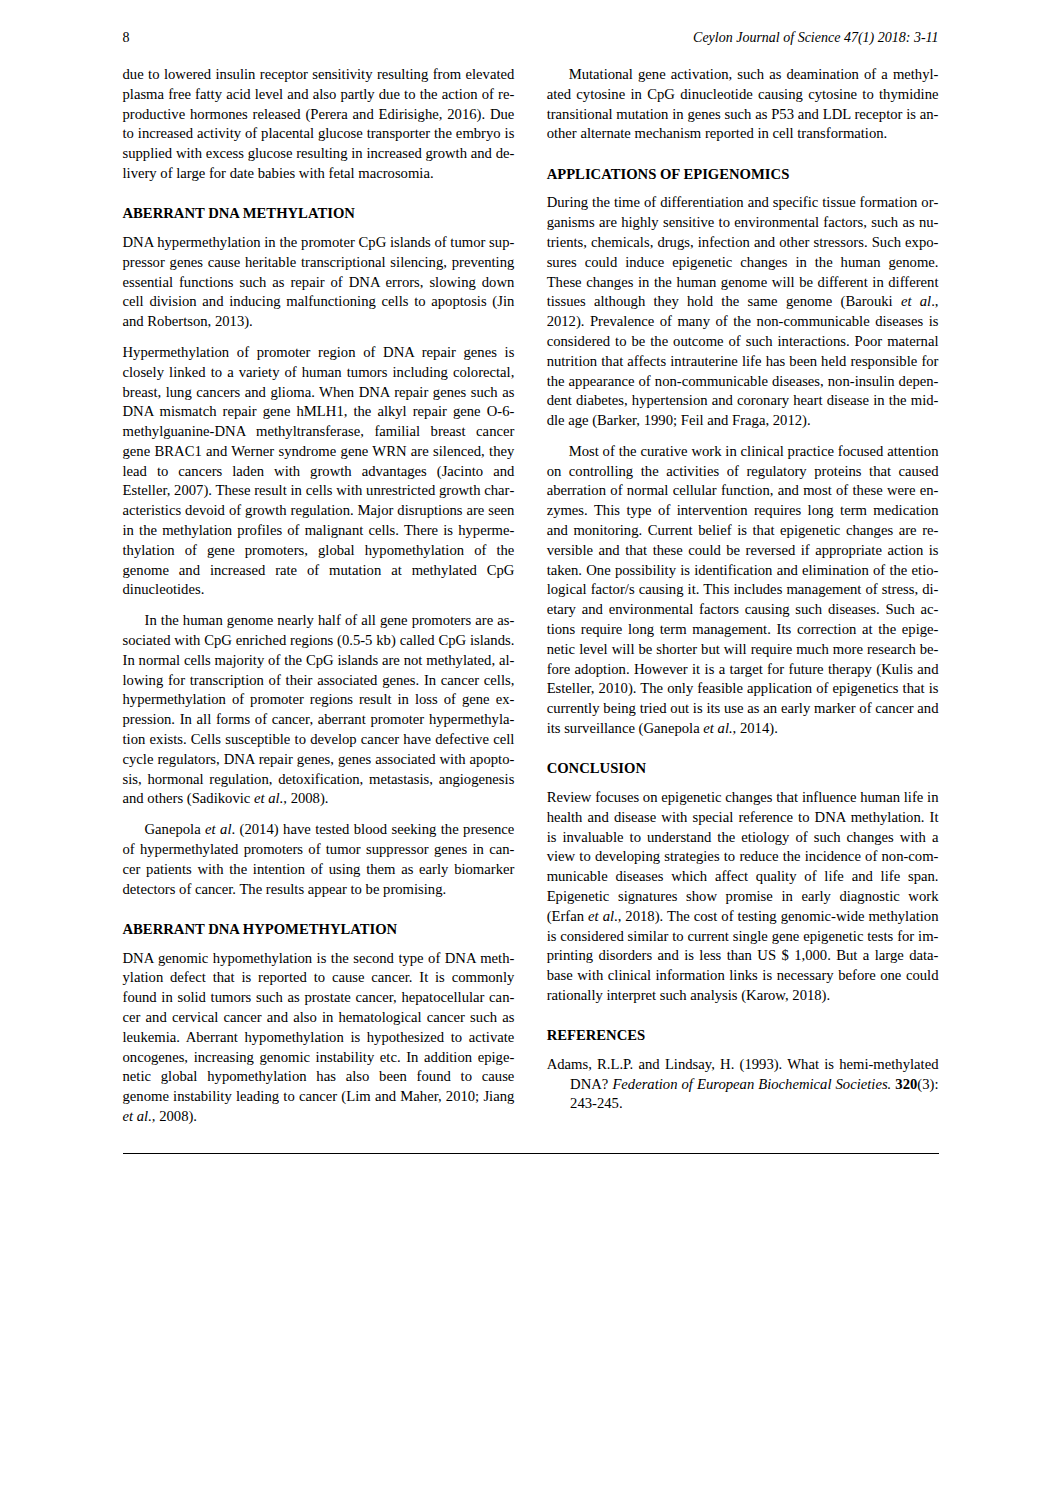8 Ceylon Journal of Science 47(1) 2018: 3-11
due to lowered insulin receptor sensitivity resulting from elevated plasma free fatty acid level and also partly due to the action of reproductive hormones released (Perera and Edirisighe, 2016). Due to increased activity of placental glucose transporter the embryo is supplied with excess glucose resulting in increased growth and delivery of large for date babies with fetal macrosomia.
Aberrant DNA Methylation
DNA hypermethylation in the promoter CpG islands of tumor suppressor genes cause heritable transcriptional silencing, preventing essential functions such as repair of DNA errors, slowing down cell division and inducing malfunctioning cells to apoptosis (Jin and Robertson, 2013).
Hypermethylation of promoter region of DNA repair genes is closely linked to a variety of human tumors including colorectal, breast, lung cancers and glioma. When DNA repair genes such as DNA mismatch repair gene hMLH1, the alkyl repair gene O-6-methylguanine-DNA methyltransferase, familial breast cancer gene BRAC1 and Werner syndrome gene WRN are silenced, they lead to cancers laden with growth advantages (Jacinto and Esteller, 2007). These result in cells with unrestricted growth characteristics devoid of growth regulation. Major disruptions are seen in the methylation profiles of malignant cells. There is hypermethylation of gene promoters, global hypomethylation of the genome and increased rate of mutation at methylated CpG dinucleotides.
In the human genome nearly half of all gene promoters are associated with CpG enriched regions (0.5-5 kb) called CpG islands. In normal cells majority of the CpG islands are not methylated, allowing for transcription of their associated genes. In cancer cells, hypermethylation of promoter regions result in loss of gene expression. In all forms of cancer, aberrant promoter hypermethylation exists. Cells susceptible to develop cancer have defective cell cycle regulators, DNA repair genes, genes associated with apoptosis, hormonal regulation, detoxification, metastasis, angiogenesis and others (Sadikovic et al., 2008).
Ganepola et al. (2014) have tested blood seeking the presence of hypermethylated promoters of tumor suppressor genes in cancer patients with the intention of using them as early biomarker detectors of cancer. The results appear to be promising.
Aberrant DNA Hypomethylation
DNA genomic hypomethylation is the second type of DNA methylation defect that is reported to cause cancer. It is commonly found in solid tumors such as prostate cancer, hepatocellular cancer and cervical cancer and also in hematological cancer such as leukemia. Aberrant hypomethylation is hypothesized to activate oncogenes, increasing genomic instability etc. In addition epigenetic global hypomethylation has also been found to cause genome instability leading to cancer (Lim and Maher, 2010; Jiang et al., 2008).
Mutational gene activation, such as deamination of a methylated cytosine in CpG dinucleotide causing cytosine to thymidine transitional mutation in genes such as P53 and LDL receptor is another alternate mechanism reported in cell transformation.
Applications of Epigenomics
During the time of differentiation and specific tissue formation organisms are highly sensitive to environmental factors, such as nutrients, chemicals, drugs, infection and other stressors. Such exposures could induce epigenetic changes in the human genome. These changes in the human genome will be different in different tissues although they hold the same genome (Barouki et al., 2012). Prevalence of many of the non-communicable diseases is considered to be the outcome of such interactions. Poor maternal nutrition that affects intrauterine life has been held responsible for the appearance of non-communicable diseases, non-insulin dependent diabetes, hypertension and coronary heart disease in the middle age (Barker, 1990; Feil and Fraga, 2012).
Most of the curative work in clinical practice focused attention on controlling the activities of regulatory proteins that caused aberration of normal cellular function, and most of these were enzymes. This type of intervention requires long term medication and monitoring. Current belief is that epigenetic changes are reversible and that these could be reversed if appropriate action is taken. One possibility is identification and elimination of the etiological factor/s causing it. This includes management of stress, dietary and environmental factors causing such diseases. Such actions require long term management. Its correction at the epigenetic level will be shorter but will require much more research before adoption. However it is a target for future therapy (Kulis and Esteller, 2010). The only feasible application of epigenetics that is currently being tried out is its use as an early marker of cancer and its surveillance (Ganepola et al., 2014).
Conclusion
Review focuses on epigenetic changes that influence human life in health and disease with special reference to DNA methylation. It is invaluable to understand the etiology of such changes with a view to developing strategies to reduce the incidence of non-communicable diseases which affect quality of life and life span. Epigenetic signatures show promise in early diagnostic work (Erfan et al., 2018). The cost of testing genomic-wide methylation is considered similar to current single gene epigenetic tests for imprinting disorders and is less than US $ 1,000. But a large database with clinical information links is necessary before one could rationally interpret such analysis (Karow, 2018).
References
Adams, R.L.P. and Lindsay, H. (1993). What is hemi-methylated DNA? Federation of European Biochemical Societies. 320(3): 243-245.